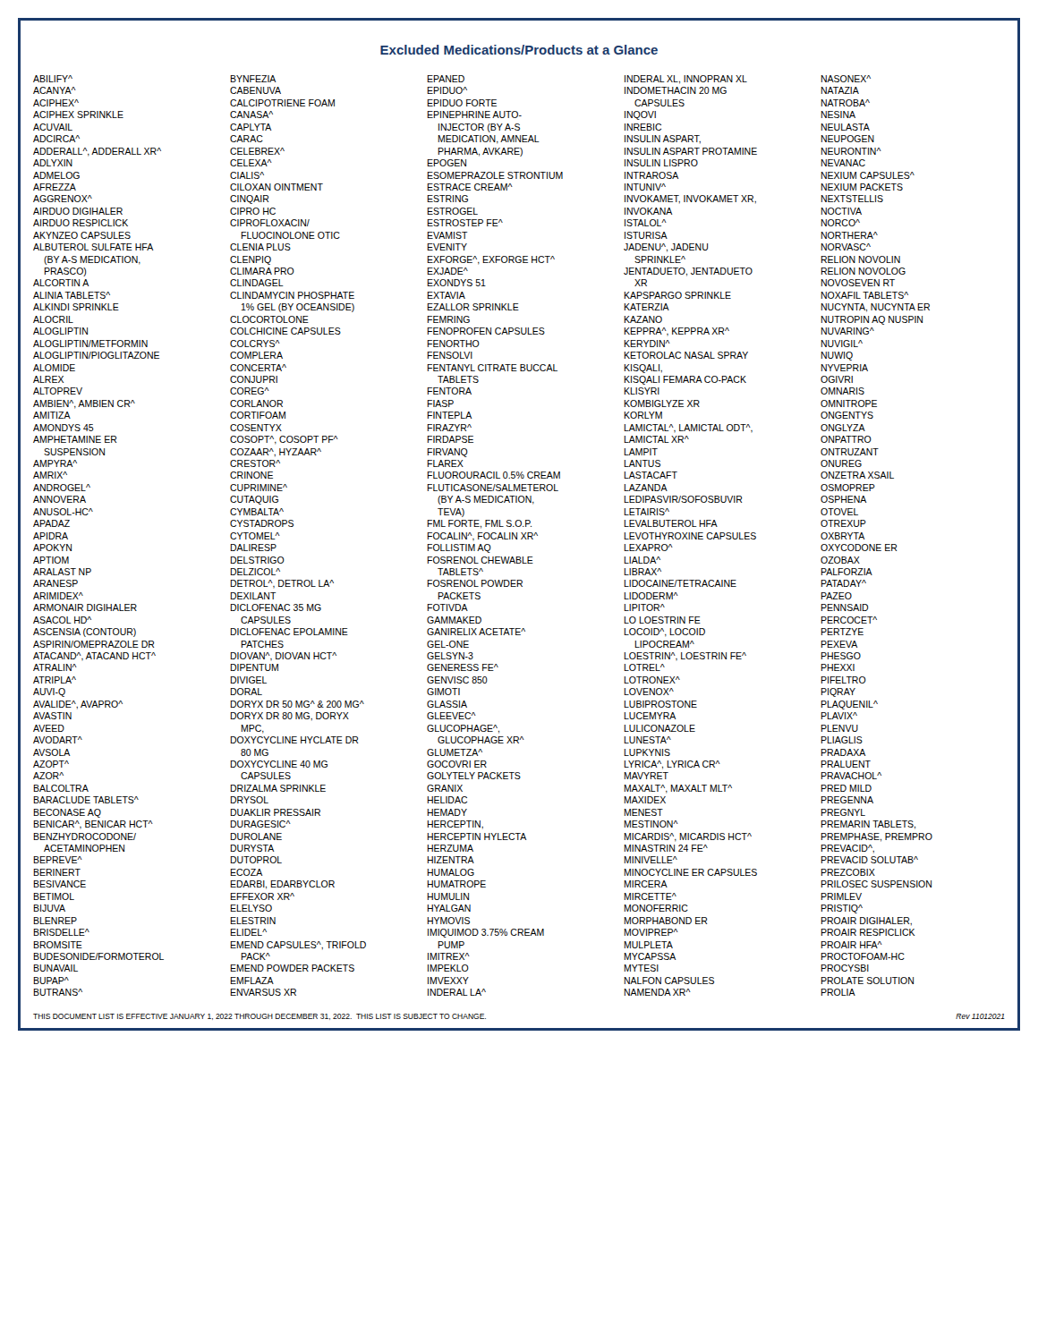Excluded Medications/Products at a Glance
ABILIFY^
ACANYA^
ACIPHEX^
ACIPHEX SPRINKLE
ACUVAIL
ADCIRCA^
ADDERALL^, ADDERALL XR^
ADLYXIN
ADMELOG
AFREZZA
AGGRENOX^
AIRDUO DIGIHALER
AIRDUO RESPICLICK
AKYNZEO CAPSULES
ALBUTEROL SULFATE HFA
(BY A-S MEDICATION,
PRASCO)
ALCORTIN A
ALINIA TABLETS^
ALKINDI SPRINKLE
ALOCRIL
ALOGLIPTIN
ALOGLIPTIN/METFORMIN
ALOGLIPTIN/PIOGLITAZONE
ALOMIDE
ALREX
ALTOPREV
AMBIEN^, AMBIEN CR^
AMITIZA
AMONDYS 45
AMPHETAMINE ER
SUSPENSION
AMPYRA^
AMRIX^
ANDROGEL^
ANNOVERA
ANUSOL-HC^
APADAZ
APIDRA
APOKYN
APTIOM
ARALAST NP
ARANESP
ARIMIDEX^
ARMONAIR DIGIHALER
ASACOL HD^
ASCENSIA (CONTOUR)
ASPIRIN/OMEPRAZOLE DR
ATACAND^, ATACAND HCT^
ATRALIN^
ATRIPLA^
AUVI-Q
AVALIDE^, AVAPRO^
AVASTIN
AVEED
AVODART^
AVSOLA
AZOPT^
AZOR^
BALCOLTRA
BARACLUDE TABLETS^
BECONASE AQ
BENICAR^, BENICAR HCT^
BENZHYDROCODONE/
ACETAMINOPHEN
BEPREVE^
BERINERT
BESIVANCE
BETIMOL
BIJUVA
BLENREP
BRISDELLE^
BROMSITE
BUDESONIDE/FORMOTEROL
BUNAVAIL
BUPAP^
BUTRANS^
BYNFEZIA
CABENUVA
CALCIPOTRIENE FOAM
CANASA^
CAPLYTA
CARAC
CELEBREX^
CELEXA^
CIALIS^
CILOXAN OINTMENT
CINQAIR
CIPRO HC
CIPROFLOXACIN/
FLUOCINOLONE OTIC
CLENIA PLUS
CLENPIQ
CLIMARA PRO
CLINDAGEL
CLINDAMYCIN PHOSPHATE
1% GEL (BY OCEANSIDE)
CLOCORTOLONE
COLCHICINE CAPSULES
COLCRYS^
COMPLERA
CONCERTA^
CONJUPRI
COREG^
CORLANOR
CORTIFOAM
COSENTYX
COSOPT^, COSOPT PF^
COZAAR^, HYZAAR^
CRESTOR^
CRINONE
CUPRIMINE^
CUTAQUIG
CYMBALTA^
CYSTADROPS
CYTOMEL^
DALIRESP
DELSTRIGO
DELZICOL^
DETROL^, DETROL LA^
DEXILANT
DICLOFENAC 35 MG
CAPSULES
DICLOFENAC EPOLAMINE
PATCHES
DIOVAN^, DIOVAN HCT^
DIPENTUM
DIVIGEL
DORAL
DORYX DR 50 MG^ & 200 MG^
DORYX DR 80 MG, DORYX
MPC,
DOXYCYCLINE HYCLATE DR
80 MG
DOXYCYCLINE 40 MG
CAPSULES
DRIZALMA SPRINKLE
DRYSOL
DUAKLIR PRESSAIR
DURAGESIC^
DUROLANE
DURYSTA
DUTOPROL
ECOZA
EDARBI, EDARBYCLOR
EFFEXOR XR^
ELELYSO
ELESTRIN
ELIDEL^
EMEND CAPSULES^, TRIFOLD
PACK^
EMEND POWDER PACKETS
EMFLAZA
ENVARSUS XR
EPANED
EPIDUO^
EPIDUO FORTE
EPINEPHRINE AUTO-
INJECTOR (BY A-S
MEDICATION, AMNEAL
PHARMA, AVKARE)
EPOGEN
ESOMEPRAZOLE STRONTIUM
ESTRACE CREAM^
ESTRING
ESTROGEL
ESTROSTEP FE^
EVAMIST
EVENITY
EXFORGE^, EXFORGE HCT^
EXJADE^
EXONDYS 51
EXTAVIA
EZALLOR SPRINKLE
FEMRING
FENOPROFEN CAPSULES
FENORTHO
FENSOLVI
FENTANYL CITRATE BUCCAL
TABLETS
FENTORA
FIASP
FINTEPLA
FIRAZYR^
FIRDAPSE
FIRVANQ
FLAREX
FLUOROURACIL 0.5% CREAM
FLUTICASONE/SALMETEROL
(BY A-S MEDICATION,
TEVA)
FML FORTE, FML S.O.P.
FOCALIN^, FOCALIN XR^
FOLLISTIM AQ
FOSRENOL CHEWABLE
TABLETS^
FOSRENOL POWDER
PACKETS
FOTIVDA
GAMMAKED
GANIRELIX ACETATE^
GEL-ONE
GELSYN-3
GENERESS FE^
GENVISC 850
GIMOTI
GLASSIA
GLEEVEC^
GLUCOPHAGE^,
GLUCOPHAGE XR^
GLUMETZA^
GOCOVRI ER
GOLYTELY PACKETS
GRANIX
HELIDAC
HEMADY
HERCEPTIN,
HERCEPTIN HYLECTA
HERZUMA
HIZENTRA
HUMALOG
HUMATROPE
HUMULIN
HYALGAN
HYMOVIS
IMIQUIMOD 3.75% CREAM
PUMP
IMITREX^
IMPEKLO
IMVEXXY
INDERAL LA^
INDERAL XL, INNOPRAN XL
INDOMETHACIN 20 MG
CAPSULES
INQOVI
INREBIC
INSULIN ASPART,
INSULIN ASPART PROTAMINE
INSULIN LISPRO
INTRAROSA
INTUNIV^
INVOKAMET, INVOKAMET XR,
INVOKANA
ISTALOL^
ISTURISA
JADENU^, JADENU
SPRINKLE^
JENTADUETO, JENTADUETO
XR
KAPSPARGO SPRINKLE
KATERZIA
KAZANO
KEPPRA^, KEPPRA XR^
KERYDIN^
KETOROLAC NASAL SPRAY
KISQALI,
KISQALI FEMARA CO-PACK
KLISYRI
KOMBIGLYZE XR
KORLYM
LAMICTAL^, LAMICTAL ODT^,
LAMICTAL XR^
LAMPIT
LANTUS
LASTACAFT
LAZANDA
LEDIPASVIR/SOFOSBUVIR
LETAIRIS^
LEVALBUTEROL HFA
LEVOTHYROXINE CAPSULES
LEXAPRO^
LIALDA^
LIBRAX^
LIDOCAINE/TETRACAINE
LIDODERM^
LIPITOR^
LO LOESTRIN FE
LOCOID^, LOCOID
LIPOCREAM^
LOESTRIN^, LOESTRIN FE^
LOTREL^
LOTRONEX^
LOVENOX^
LUBIPROSTONE
LUCEMYRA
LULICONAZOLE
LUNESTA^
LUPKYNIS
LYRICA^, LYRICA CR^
MAVYRET
MAXALT^, MAXALT MLT^
MAXIDEX
MENEST
MESTINON^
MICARDIS^, MICARDIS HCT^
MINASTRIN 24 FE^
MINIVELLE^
MINOCYCLINE ER CAPSULES
MIRCERA
MIRCETTE^
MONOFERRIC
MORPHABOND ER
MOVIPREP^
MULPLETA
MYCAPSSA
MYTESI
NALFON CAPSULES
NAMENDA XR^
NASONEX^
NATAZIA
NATROBA^
NESINA
NEULASTA
NEUPOGEN
NEURONTIN^
NEVANAC
NEXIUM CAPSULES^
NEXIUM PACKETS
NEXTSTELLIS
NOCTIVA
NORCO^
NORTHERA^
NORVASC^
RELION NOVOLIN
RELION NOVOLOG
NOVOSEVEN RT
NOXAFIL TABLETS^
NUCYNTA, NUCYNTA ER
NUTROPIN AQ NUSPIN
NUVARING^
NUVIGIL^
NUWIQ
NYVEPRIA
OGIVRI
OMNARIS
OMNITROPE
ONGENTYS
ONGLYZA
ONPATTRO
ONTRUZANT
ONUREG
ONZETRA XSAIL
OSMOPREP
OSPHENA
OTOVEL
OTREXUP
OXBRYTA
OXYCODONE ER
OZOBAX
PALFORZIA
PATADAY^
PAZEO
PENNSAID
PERCOCET^
PERTZYE
PEXEVA
PHESGO
PHEXXI
PIFELTRO
PIQRAY
PLAQUENIL^
PLAVIX^
PLENVU
PLIAGLIS
PRADAXA
PRALUENT
PRAVACHOL^
PRED MILD
PREGENNA
PREGNYL
PREMARIN TABLETS,
PREMPHASE, PREMPRO
PREVACID^,
PREVACID SOLUTAB^
PREZCOBIX
PRILOSEC SUSPENSION
PRIMLEV
PRISTIQ^
PROAIR DIGIHALER,
PROAIR RESPICLICK
PROAIR HFA^
PROCTOFOAM-HC
PROCYSBI
PROLATE SOLUTION
PROLIA
THIS DOCUMENT LIST IS EFFECTIVE JANUARY 1, 2022 THROUGH DECEMBER 31, 2022. THIS LIST IS SUBJECT TO CHANGE. Rev 11012021